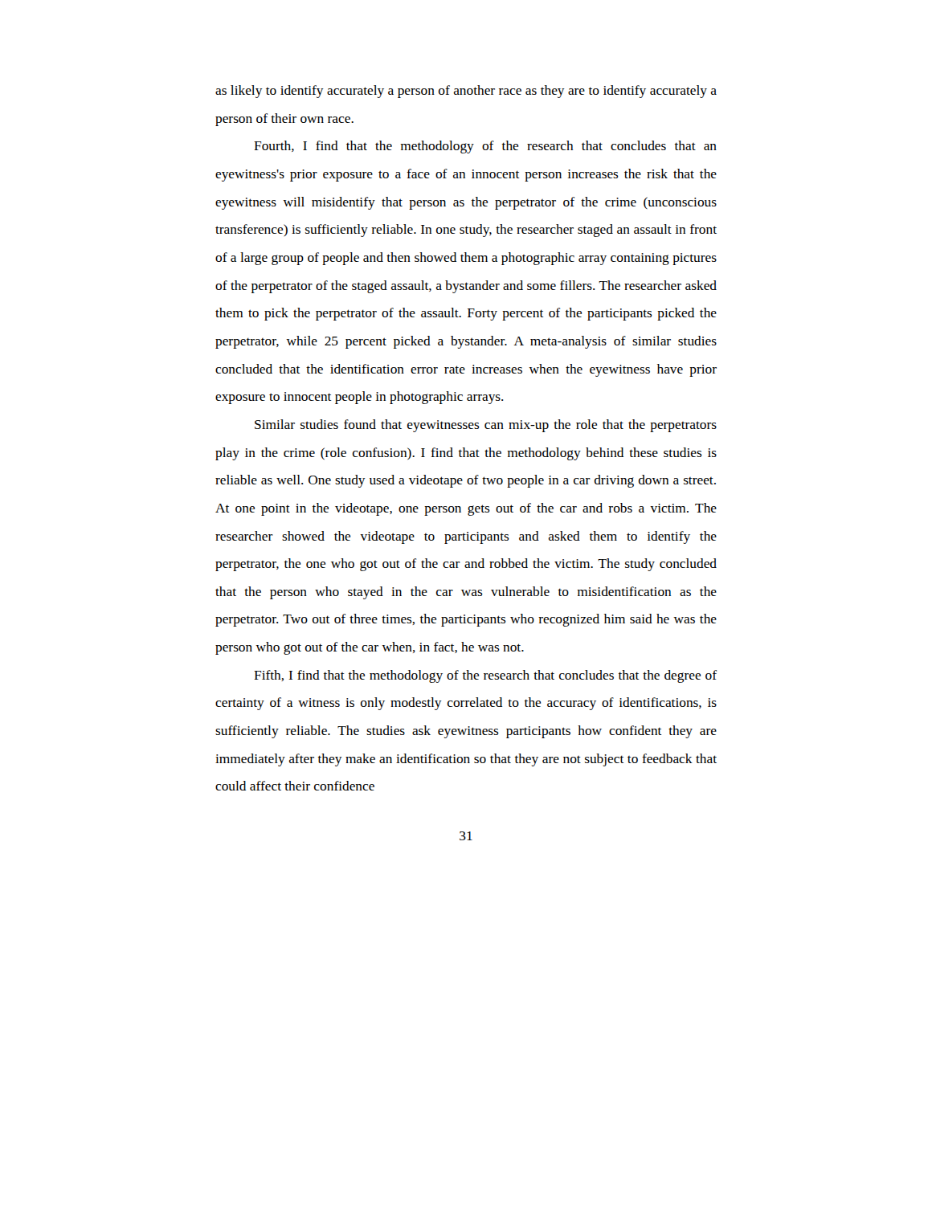as likely to identify accurately a person of another race as they are to identify accurately a person of their own race.
Fourth, I find that the methodology of the research that concludes that an eyewitness's prior exposure to a face of an innocent person increases the risk that the eyewitness will misidentify that person as the perpetrator of the crime (unconscious transference) is sufficiently reliable. In one study, the researcher staged an assault in front of a large group of people and then showed them a photographic array containing pictures of the perpetrator of the staged assault, a bystander and some fillers. The researcher asked them to pick the perpetrator of the assault. Forty percent of the participants picked the perpetrator, while 25 percent picked a bystander. A meta-analysis of similar studies concluded that the identification error rate increases when the eyewitness have prior exposure to innocent people in photographic arrays.
Similar studies found that eyewitnesses can mix-up the role that the perpetrators play in the crime (role confusion). I find that the methodology behind these studies is reliable as well. One study used a videotape of two people in a car driving down a street. At one point in the videotape, one person gets out of the car and robs a victim. The researcher showed the videotape to participants and asked them to identify the perpetrator, the one who got out of the car and robbed the victim. The study concluded that the person who stayed in the car was vulnerable to misidentification as the perpetrator. Two out of three times, the participants who recognized him said he was the person who got out of the car when, in fact, he was not.
Fifth, I find that the methodology of the research that concludes that the degree of certainty of a witness is only modestly correlated to the accuracy of identifications, is sufficiently reliable. The studies ask eyewitness participants how confident they are immediately after they make an identification so that they are not subject to feedback that could affect their confidence
31